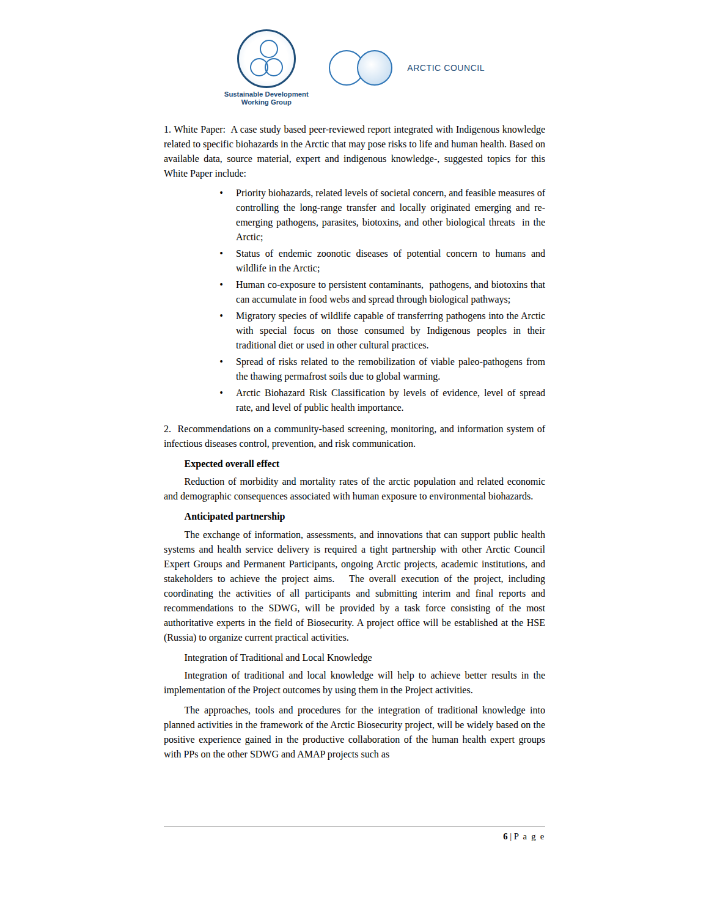Sustainable Development
Working Group
ARCTIC COUNCIL
1. White Paper: A case study based peer-reviewed report integrated with Indigenous knowledge related to specific biohazards in the Arctic that may pose risks to life and human health. Based on available data, source material, expert and indigenous knowledge-, suggested topics for this White Paper include:
Priority biohazards, related levels of societal concern, and feasible measures of controlling the long-range transfer and locally originated emerging and re-emerging pathogens, parasites, biotoxins, and other biological threats in the Arctic;
Status of endemic zoonotic diseases of potential concern to humans and wildlife in the Arctic;
Human co-exposure to persistent contaminants, pathogens, and biotoxins that can accumulate in food webs and spread through biological pathways;
Migratory species of wildlife capable of transferring pathogens into the Arctic with special focus on those consumed by Indigenous peoples in their traditional diet or used in other cultural practices.
Spread of risks related to the remobilization of viable paleo-pathogens from the thawing permafrost soils due to global warming.
Arctic Biohazard Risk Classification by levels of evidence, level of spread rate, and level of public health importance.
2. Recommendations on a community-based screening, monitoring, and information system of infectious diseases control, prevention, and risk communication.
Expected overall effect
Reduction of morbidity and mortality rates of the arctic population and related economic and demographic consequences associated with human exposure to environmental biohazards.
Anticipated partnership
The exchange of information, assessments, and innovations that can support public health systems and health service delivery is required a tight partnership with other Arctic Council Expert Groups and Permanent Participants, ongoing Arctic projects, academic institutions, and stakeholders to achieve the project aims. The overall execution of the project, including coordinating the activities of all participants and submitting interim and final reports and recommendations to the SDWG, will be provided by a task force consisting of the most authoritative experts in the field of Biosecurity. A project office will be established at the HSE (Russia) to organize current practical activities.
Integration of Traditional and Local Knowledge
Integration of traditional and local knowledge will help to achieve better results in the implementation of the Project outcomes by using them in the Project activities.
The approaches, tools and procedures for the integration of traditional knowledge into planned activities in the framework of the Arctic Biosecurity project, will be widely based on the positive experience gained in the productive collaboration of the human health expert groups with PPs on the other SDWG and AMAP projects such as
6 | P a g e